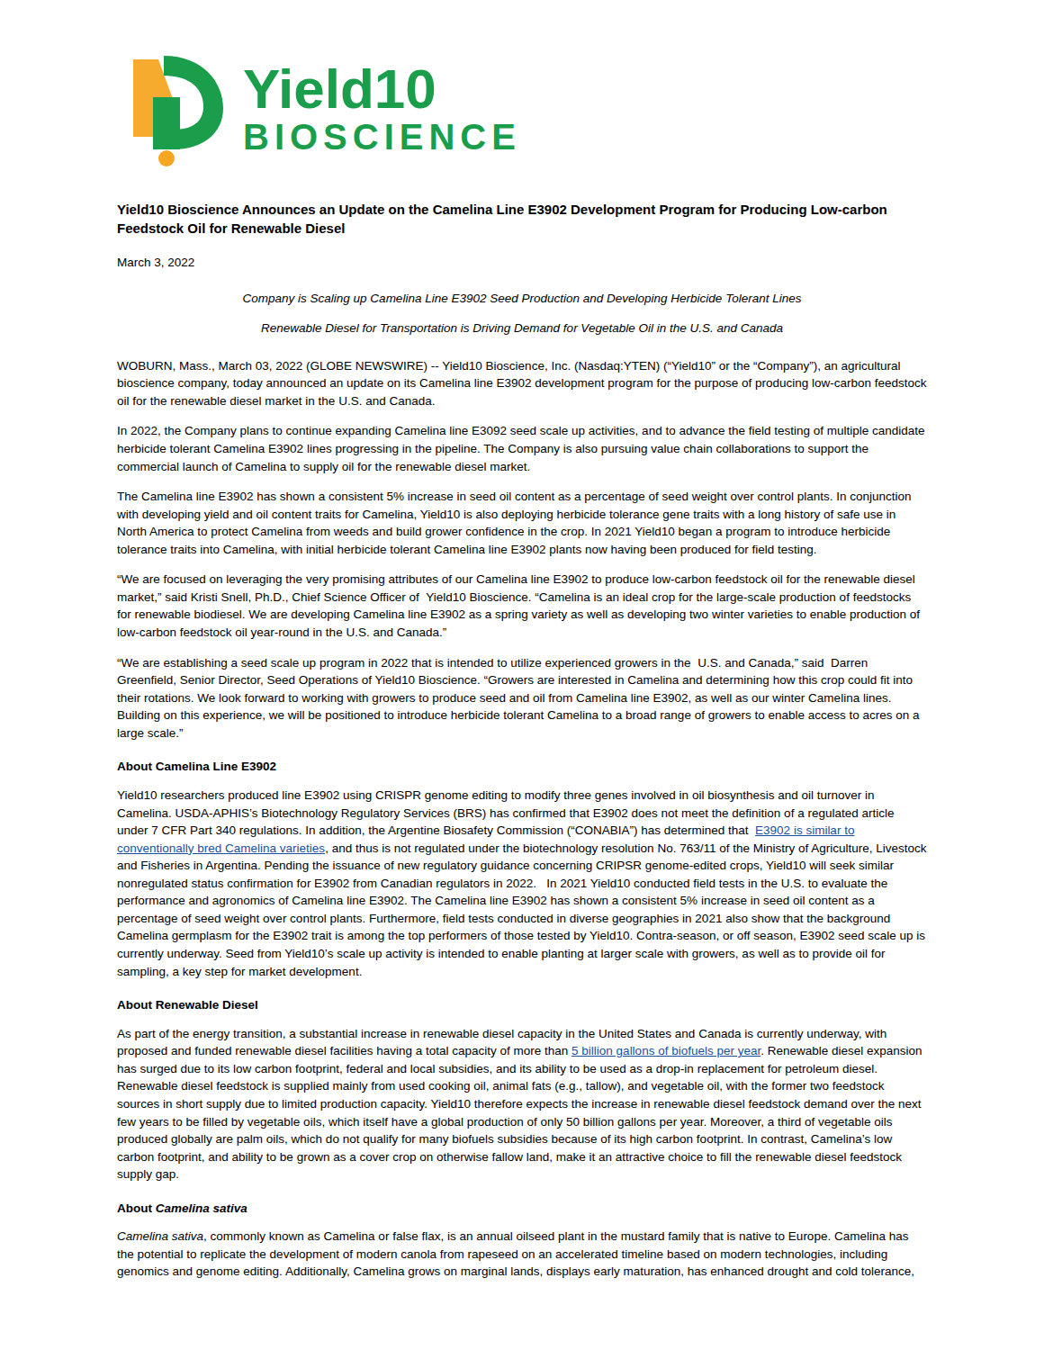Yield10 BIOSCIENCE
Yield10 Bioscience Announces an Update on the Camelina Line E3902 Development Program for Producing Low-carbon Feedstock Oil for Renewable Diesel
March 3, 2022
Company is Scaling up Camelina Line E3902 Seed Production and Developing Herbicide Tolerant Lines
Renewable Diesel for Transportation is Driving Demand for Vegetable Oil in the U.S. and Canada
WOBURN, Mass., March 03, 2022 (GLOBE NEWSWIRE) -- Yield10 Bioscience, Inc. (Nasdaq:YTEN) (“Yield10” or the “Company”), an agricultural bioscience company, today announced an update on its Camelina line E3902 development program for the purpose of producing low-carbon feedstock oil for the renewable diesel market in the U.S. and Canada.
In 2022, the Company plans to continue expanding Camelina line E3092 seed scale up activities, and to advance the field testing of multiple candidate herbicide tolerant Camelina E3902 lines progressing in the pipeline. The Company is also pursuing value chain collaborations to support the commercial launch of Camelina to supply oil for the renewable diesel market.
The Camelina line E3902 has shown a consistent 5% increase in seed oil content as a percentage of seed weight over control plants. In conjunction with developing yield and oil content traits for Camelina, Yield10 is also deploying herbicide tolerance gene traits with a long history of safe use in North America to protect Camelina from weeds and build grower confidence in the crop. In 2021 Yield10 began a program to introduce herbicide tolerance traits into Camelina, with initial herbicide tolerant Camelina line E3902 plants now having been produced for field testing.
“We are focused on leveraging the very promising attributes of our Camelina line E3902 to produce low-carbon feedstock oil for the renewable diesel market,” said Kristi Snell, Ph.D., Chief Science Officer of Yield10 Bioscience. “Camelina is an ideal crop for the large-scale production of feedstocks for renewable biodiesel. We are developing Camelina line E3902 as a spring variety as well as developing two winter varieties to enable production of low-carbon feedstock oil year-round in the U.S. and Canada.”
“We are establishing a seed scale up program in 2022 that is intended to utilize experienced growers in the U.S. and Canada,” said Darren Greenfield, Senior Director, Seed Operations of Yield10 Bioscience. “Growers are interested in Camelina and determining how this crop could fit into their rotations. We look forward to working with growers to produce seed and oil from Camelina line E3902, as well as our winter Camelina lines. Building on this experience, we will be positioned to introduce herbicide tolerant Camelina to a broad range of growers to enable access to acres on a large scale.”
About Camelina Line E3902
Yield10 researchers produced line E3902 using CRISPR genome editing to modify three genes involved in oil biosynthesis and oil turnover in Camelina. USDA-APHIS’s Biotechnology Regulatory Services (BRS) has confirmed that E3902 does not meet the definition of a regulated article under 7 CFR Part 340 regulations. In addition, the Argentine Biosafety Commission (“CONABIA”) has determined that E3902 is similar to conventionally bred Camelina varieties, and thus is not regulated under the biotechnology resolution No. 763/11 of the Ministry of Agriculture, Livestock and Fisheries in Argentina. Pending the issuance of new regulatory guidance concerning CRIPSR genome-edited crops, Yield10 will seek similar nonregulated status confirmation for E3902 from Canadian regulators in 2022. In 2021 Yield10 conducted field tests in the U.S. to evaluate the performance and agronomics of Camelina line E3902. The Camelina line E3902 has shown a consistent 5% increase in seed oil content as a percentage of seed weight over control plants. Furthermore, field tests conducted in diverse geographies in 2021 also show that the background Camelina germplasm for the E3902 trait is among the top performers of those tested by Yield10. Contra-season, or off season, E3902 seed scale up is currently underway. Seed from Yield10’s scale up activity is intended to enable planting at larger scale with growers, as well as to provide oil for sampling, a key step for market development.
About Renewable Diesel
As part of the energy transition, a substantial increase in renewable diesel capacity in the United States and Canada is currently underway, with proposed and funded renewable diesel facilities having a total capacity of more than 5 billion gallons of biofuels per year. Renewable diesel expansion has surged due to its low carbon footprint, federal and local subsidies, and its ability to be used as a drop-in replacement for petroleum diesel. Renewable diesel feedstock is supplied mainly from used cooking oil, animal fats (e.g., tallow), and vegetable oil, with the former two feedstock sources in short supply due to limited production capacity. Yield10 therefore expects the increase in renewable diesel feedstock demand over the next few years to be filled by vegetable oils, which itself have a global production of only 50 billion gallons per year. Moreover, a third of vegetable oils produced globally are palm oils, which do not qualify for many biofuels subsidies because of its high carbon footprint. In contrast, Camelina’s low carbon footprint, and ability to be grown as a cover crop on otherwise fallow land, make it an attractive choice to fill the renewable diesel feedstock supply gap.
About Camelina sativa
Camelina sativa, commonly known as Camelina or false flax, is an annual oilseed plant in the mustard family that is native to Europe. Camelina has the potential to replicate the development of modern canola from rapeseed on an accelerated timeline based on modern technologies, including genomics and genome editing. Additionally, Camelina grows on marginal lands, displays early maturation, has enhanced drought and cold tolerance,